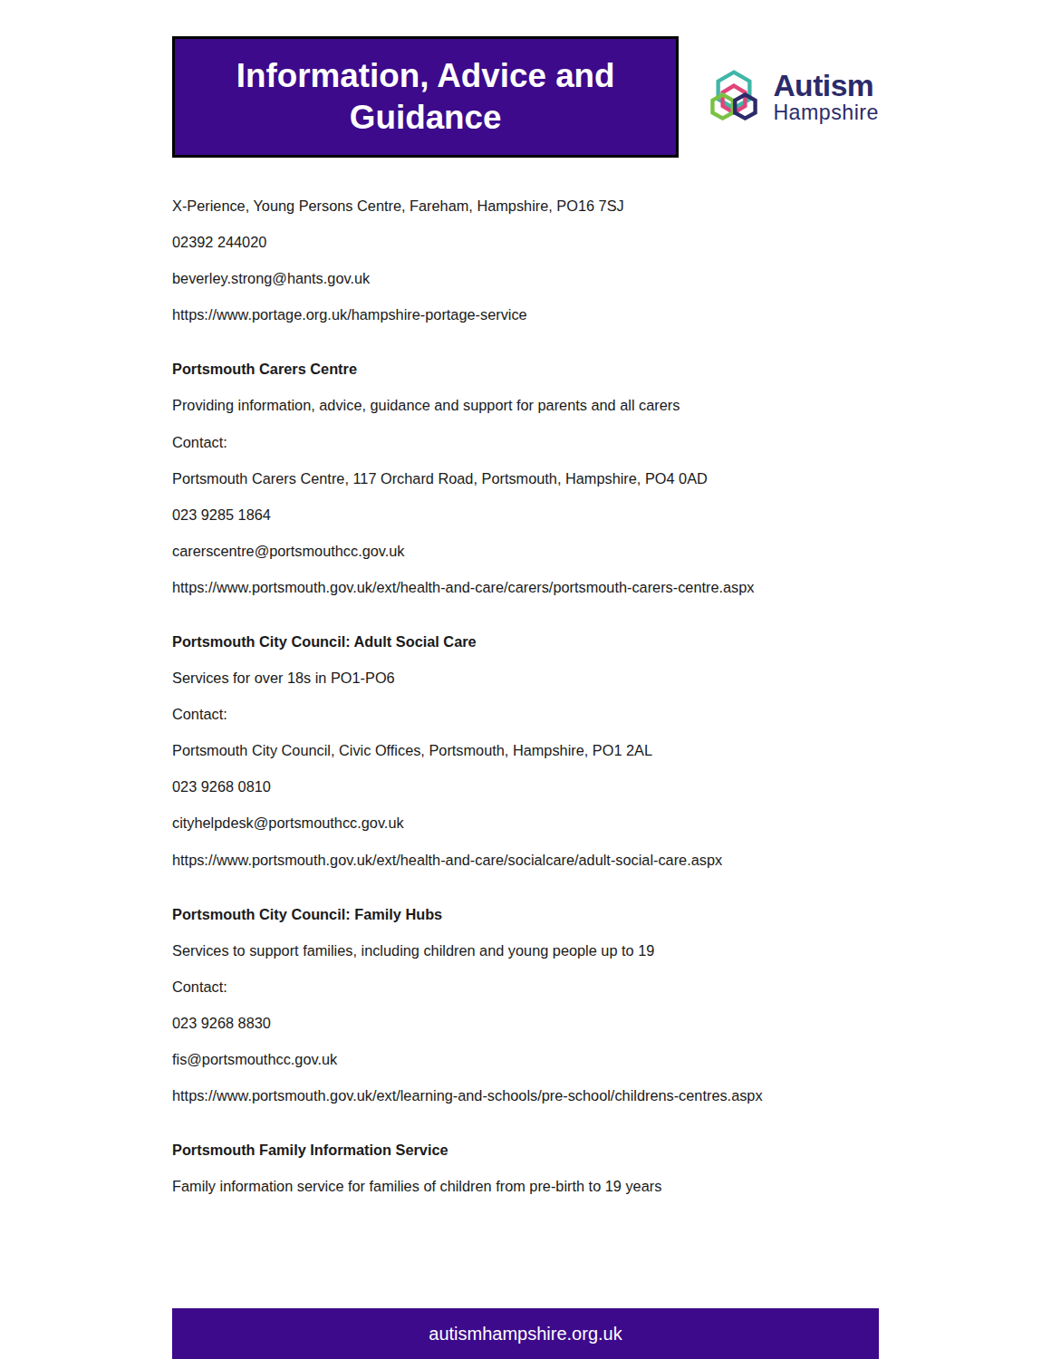Information, Advice and Guidance
Autism
Hampshire
X-Perience, Young Persons Centre, Fareham, Hampshire, PO16 7SJ
02392 244020
beverley.strong@hants.gov.uk
https://www.portage.org.uk/hampshire-portage-service
Portsmouth Carers Centre
Providing information, advice, guidance and support for parents and all carers
Contact:
Portsmouth Carers Centre, 117 Orchard Road, Portsmouth, Hampshire, PO4 0AD
023 9285 1864
carerscentre@portsmouthcc.gov.uk
https://www.portsmouth.gov.uk/ext/health-and-care/carers/portsmouth-carers-centre.aspx
Portsmouth City Council: Adult Social Care
Services for over 18s in PO1-PO6
Contact:
Portsmouth City Council, Civic Offices, Portsmouth, Hampshire, PO1 2AL
023 9268 0810
cityhelpdesk@portsmouthcc.gov.uk
https://www.portsmouth.gov.uk/ext/health-and-care/socialcare/adult-social-care.aspx
Portsmouth City Council: Family Hubs
Services to support families, including children and young people up to 19
Contact:
023 9268 8830
fis@portsmouthcc.gov.uk
https://www.portsmouth.gov.uk/ext/learning-and-schools/pre-school/childrens-centres.aspx
Portsmouth Family Information Service
Family information service for families of children from pre-birth to 19 years
autismhampshire.org.uk